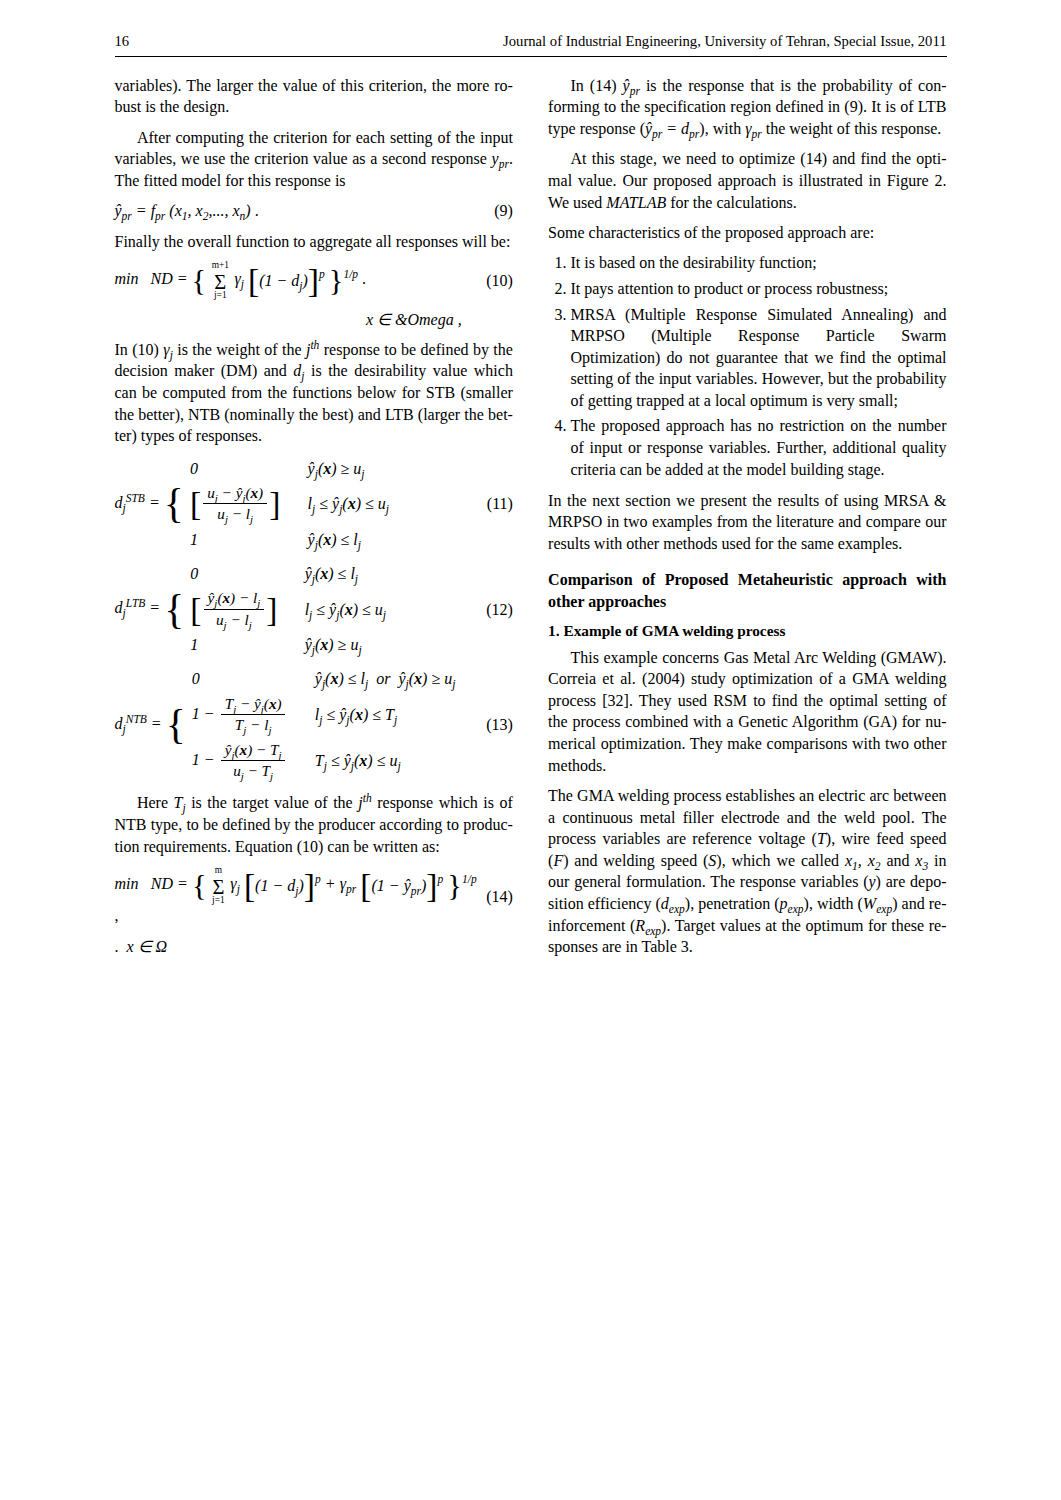16 Journal of Industrial Engineering, University of Tehran, Special Issue, 2011
variables). The larger the value of this criterion, the more robust is the design.
After computing the criterion for each setting of the input variables, we use the criterion value as a second response ypr. The fitted model for this response is
ŷpr = fpr (x1, x2,..., xn) . (9)
Finally the overall function to aggregate all responses will be:
min ND = { m+1 Σj=1 γj [(1 − dj)]p }1/p . (10)
x ∈ &Omega ,
In (10) γj is the weight of the jth response to be defined by the decision maker (DM) and dj is the desirability value which can be computed from the functions below for STB (smaller the better), NTB (nominally the best) and LTB (larger the better) types of responses.
djSTB = {
| 0 | ŷ j ( x ) ≥ u j |
| [ u j − ŷ j ( x ) u j − l j ] | l j ≤ ŷ j ( x ) ≤ u j |
| 1 | ŷ j ( x ) ≤ l j |
(11)
djLTB = {
| 0 | ŷ j ( x ) ≤ l j |
| [ ŷ j ( x ) − l j u j − l j ] | l j ≤ ŷ j ( x ) ≤ u j |
| 1 | ŷ j ( x ) ≥ u j |
(12)
djNTB = {
| 0 | ŷ j ( x ) ≤ l j or ŷ j ( x ) ≥ u j |
| 1 − T j − ŷ j ( x ) T j − l j | l j ≤ ŷ j ( x ) ≤ T j |
| 1 − ŷ j ( x ) − T j u j − T j | T j ≤ ŷ j ( x ) ≤ u j |
(13)
Here Tj is the target value of the jth response which is of NTB type, to be defined by the producer according to production requirements. Equation (10) can be written as:
min ND = { mΣj=1 γj [(1 − dj)]p + γpr [(1 − ŷpr)]p }1/p , (14)
. x ∈ Ω
In (14) ŷpr is the response that is the probability of conforming to the specification region defined in (9). It is of LTB type response (ŷpr = dpr), with γpr the weight of this response.
At this stage, we need to optimize (14) and find the optimal value. Our proposed approach is illustrated in Figure 2. We used MATLAB for the calculations.
Some characteristics of the proposed approach are:
It is based on the desirability function;
It pays attention to product or process robustness;
MRSA (Multiple Response Simulated Annealing) and MRPSO (Multiple Response Particle Swarm Optimization) do not guarantee that we find the optimal setting of the input variables. However, but the probability of getting trapped at a local optimum is very small;
The proposed approach has no restriction on the number of input or response variables. Further, additional quality criteria can be added at the model building stage.
In the next section we present the results of using MRSA & MRPSO in two examples from the literature and compare our results with other methods used for the same examples.
Comparison of Proposed Metaheuristic approach with other approaches
1. Example of GMA welding process
This example concerns Gas Metal Arc Welding (GMAW). Correia et al. (2004) study optimization of a GMA welding process [32]. They used RSM to find the optimal setting of the process combined with a Genetic Algorithm (GA) for numerical optimization. They make comparisons with two other methods.
The GMA welding process establishes an electric arc between a continuous metal filler electrode and the weld pool. The process variables are reference voltage (T), wire feed speed (F) and welding speed (S), which we called x1, x2 and x3 in our general formulation. The response variables (y) are deposition efficiency (dexp), penetration (pexp), width (Wexp) and reinforcement (Rexp). Target values at the optimum for these responses are in Table 3.